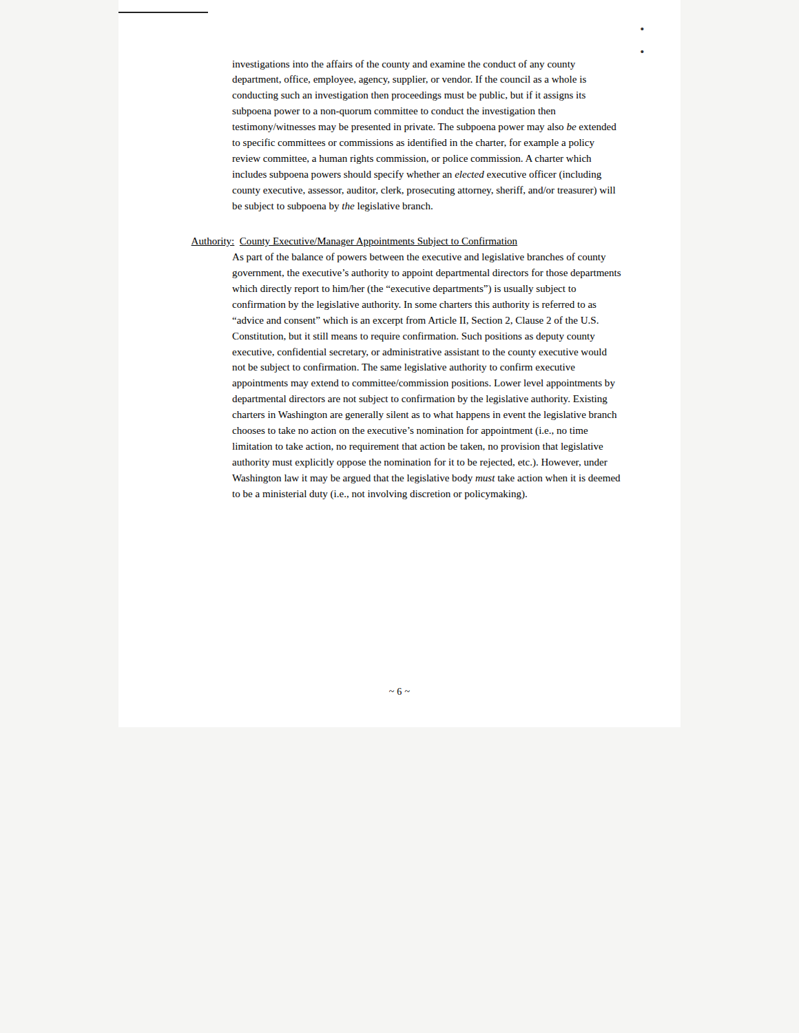•
•
investigations into the affairs of the county and examine the conduct of any county department, office, employee, agency, supplier, or vendor. If the council as a whole is conducting such an investigation then proceedings must be public, but if it assigns its subpoena power to a non-quorum committee to conduct the investigation then testimony/witnesses may be presented in private. The subpoena power may also be extended to specific committees or commissions as identified in the charter, for example a policy review committee, a human rights commission, or police commission. A charter which includes subpoena powers should specify whether an elected executive officer (including county executive, assessor, auditor, clerk, prosecuting attorney, sheriff, and/or treasurer) will be subject to subpoena by the legislative branch.
Authority: County Executive/Manager Appointments Subject to Confirmation
As part of the balance of powers between the executive and legislative branches of county government, the executive’s authority to appoint departmental directors for those departments which directly report to him/her (the “executive departments”) is usually subject to confirmation by the legislative authority. In some charters this authority is referred to as “advice and consent” which is an excerpt from Article II, Section 2, Clause 2 of the U.S. Constitution, but it still means to require confirmation. Such positions as deputy county executive, confidential secretary, or administrative assistant to the county executive would not be subject to confirmation. The same legislative authority to confirm executive appointments may extend to committee/commission positions. Lower level appointments by departmental directors are not subject to confirmation by the legislative authority. Existing charters in Washington are generally silent as to what happens in event the legislative branch chooses to take no action on the executive’s nomination for appointment (i.e., no time limitation to take action, no requirement that action be taken, no provision that legislative authority must explicitly oppose the nomination for it to be rejected, etc.). However, under Washington law it may be argued that the legislative body must take action when it is deemed to be a ministerial duty (i.e., not involving discretion or policymaking).
~ 6 ~